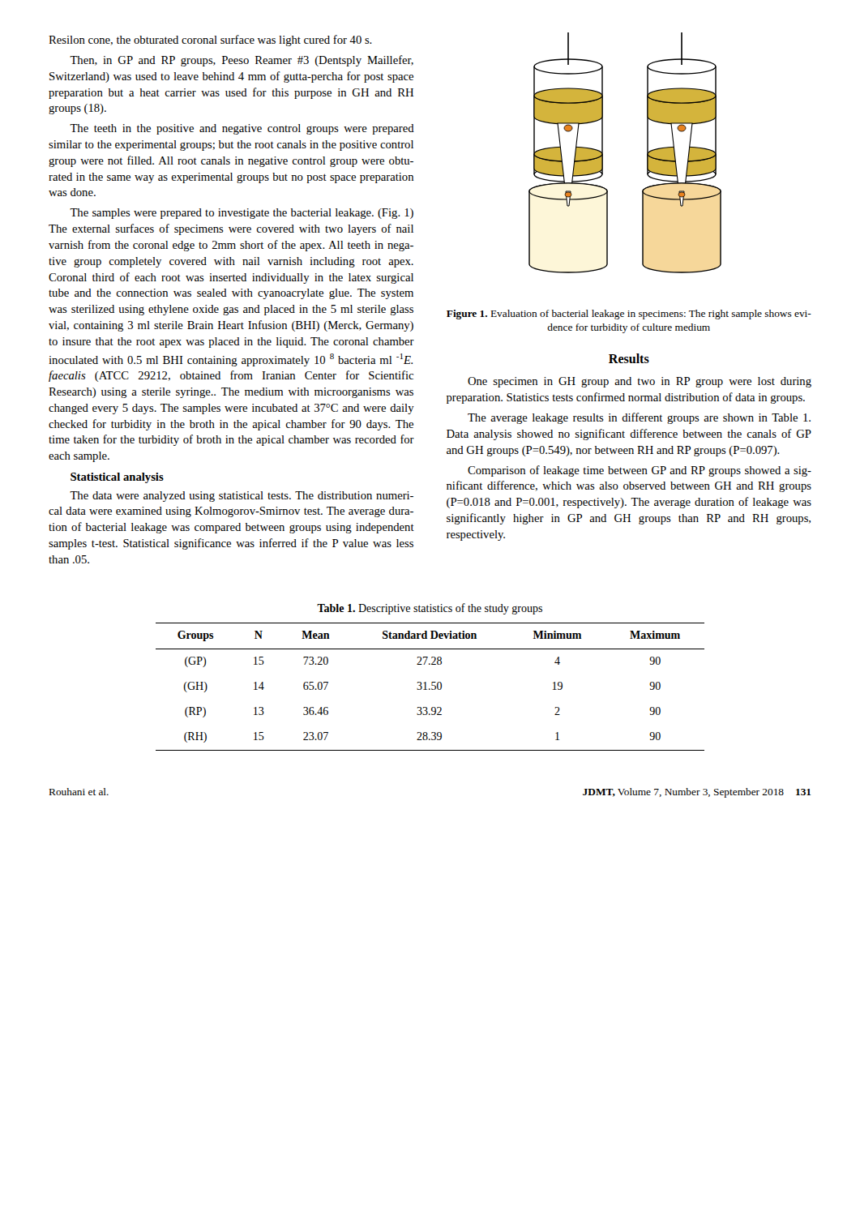Resilon cone, the obturated coronal surface was light cured for 40 s.
Then, in GP and RP groups, Peeso Reamer #3 (Dentsply Maillefer, Switzerland) was used to leave behind 4 mm of gutta-percha for post space preparation but a heat carrier was used for this purpose in GH and RH groups (18).
The teeth in the positive and negative control groups were prepared similar to the experimental groups; but the root canals in the positive control group were not filled. All root canals in negative control group were obturated in the same way as experimental groups but no post space preparation was done.
The samples were prepared to investigate the bacterial leakage. (Fig. 1) The external surfaces of specimens were covered with two layers of nail varnish from the coronal edge to 2mm short of the apex. All teeth in negative group completely covered with nail varnish including root apex. Coronal third of each root was inserted individually in the latex surgical tube and the connection was sealed with cyanoacrylate glue. The system was sterilized using ethylene oxide gas and placed in the 5 ml sterile glass vial, containing 3 ml sterile Brain Heart Infusion (BHI) (Merck, Germany) to insure that the root apex was placed in the liquid. The coronal chamber inoculated with 0.5 ml BHI containing approximately 10 8 bacteria ml -1E. faecalis (ATCC 29212, obtained from Iranian Center for Scientific Research) using a sterile syringe.. The medium with microorganisms was changed every 5 days. The samples were incubated at 37°C and were daily checked for turbidity in the broth in the apical chamber for 90 days. The time taken for the turbidity of broth in the apical chamber was recorded for each sample.
Statistical analysis
The data were analyzed using statistical tests. The distribution numerical data were examined using Kolmogorov-Smirnov test. The average duration of bacterial leakage was compared between groups using independent samples t-test. Statistical significance was inferred if the P value was less than .05.
Figure 1. Evaluation of bacterial leakage in specimens: The right sample shows evidence for turbidity of culture medium
Results
One specimen in GH group and two in RP group were lost during preparation. Statistics tests confirmed normal distribution of data in groups.
The average leakage results in different groups are shown in Table 1. Data analysis showed no significant difference between the canals of GP and GH groups (P=0.549), nor between RH and RP groups (P=0.097).
Comparison of leakage time between GP and RP groups showed a significant difference, which was also observed between GH and RH groups (P=0.018 and P=0.001, respectively). The average duration of leakage was significantly higher in GP and GH groups than RP and RH groups, respectively.
Table 1. Descriptive statistics of the study groups
| Groups | N | Mean | Standard Deviation | Minimum | Maximum |
| --- | --- | --- | --- | --- | --- |
| (GP) | 15 | 73.20 | 27.28 | 4 | 90 |
| (GH) | 14 | 65.07 | 31.50 | 19 | 90 |
| (RP) | 13 | 36.46 | 33.92 | 2 | 90 |
| (RH) | 15 | 23.07 | 28.39 | 1 | 90 |
Rouhani et al.
JDMT, Volume 7, Number 3, September 2018 131